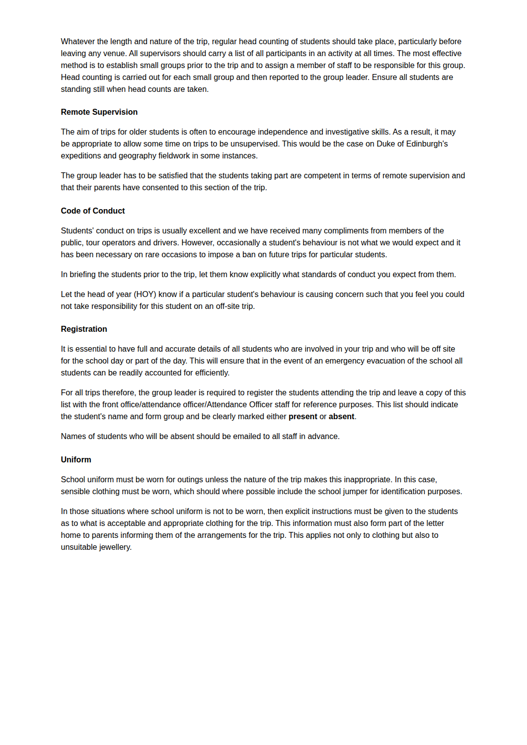Whatever the length and nature of the trip, regular head counting of students should take place, particularly before leaving any venue. All supervisors should carry a list of all participants in an activity at all times. The most effective method is to establish small groups prior to the trip and to assign a member of staff to be responsible for this group. Head counting is carried out for each small group and then reported to the group leader. Ensure all students are standing still when head counts are taken.
Remote Supervision
The aim of trips for older students is often to encourage independence and investigative skills. As a result, it may be appropriate to allow some time on trips to be unsupervised. This would be the case on Duke of Edinburgh's expeditions and geography fieldwork in some instances.
The group leader has to be satisfied that the students taking part are competent in terms of remote supervision and that their parents have consented to this section of the trip.
Code of Conduct
Students' conduct on trips is usually excellent and we have received many compliments from members of the public, tour operators and drivers. However, occasionally a student's behaviour is not what we would expect and it has been necessary on rare occasions to impose a ban on future trips for particular students.
In briefing the students prior to the trip, let them know explicitly what standards of conduct you expect from them.
Let the head of year (HOY) know if a particular student's behaviour is causing concern such that you feel you could not take responsibility for this student on an off-site trip.
Registration
It is essential to have full and accurate details of all students who are involved in your trip and who will be off site for the school day or part of the day. This will ensure that in the event of an emergency evacuation of the school all students can be readily accounted for efficiently.
For all trips therefore, the group leader is required to register the students attending the trip and leave a copy of this list with the front office/attendance officer/Attendance Officer staff for reference purposes. This list should indicate the student's name and form group and be clearly marked either present or absent.
Names of students who will be absent should be emailed to all staff in advance.
Uniform
School uniform must be worn for outings unless the nature of the trip makes this inappropriate. In this case, sensible clothing must be worn, which should where possible include the school jumper for identification purposes.
In those situations where school uniform is not to be worn, then explicit instructions must be given to the students as to what is acceptable and appropriate clothing for the trip. This information must also form part of the letter home to parents informing them of the arrangements for the trip. This applies not only to clothing but also to unsuitable jewellery.